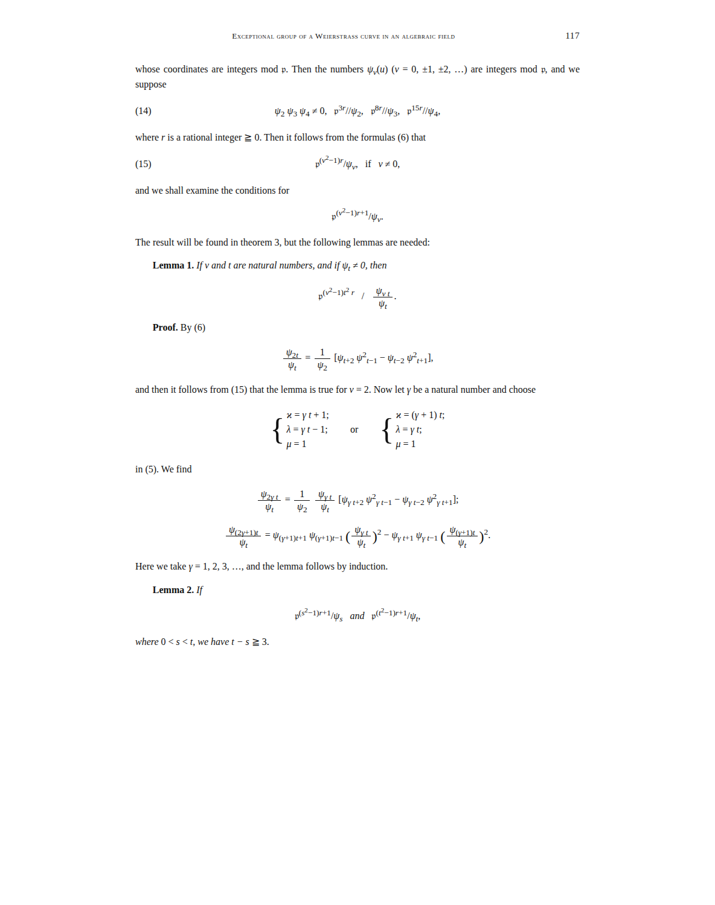Exceptional group of a Weierstrass curve in an algebraic field 117
whose coordinates are integers mod 𝔭. Then the numbers ψν(u) (ν = 0, ±1, ±2, …) are integers mod 𝔭, and we suppose
(14) ψ2 ψ3 ψ4 ≠ 0, 𝔭3r//ψ2, 𝔭8r//ψ3, 𝔭15r//ψ4,
where r is a rational integer ≧ 0. Then it follows from the formulas (6) that
(15) 𝔭(ν2−1)r/ψν, if ν ≠ 0,
and we shall examine the conditions for
𝔭(ν2−1)r+1/ψν.
The result will be found in theorem 3, but the following lemmas are needed:
Lemma 1. If ν and t are natural numbers, and if ψt ≠ 0, then
𝔭(ν2−1)t2 r / ψν t ψt.
Proof. By (6)
ψ2t ψt = 1 ψ2 [ψt+2 ψ2t−1 − ψt−2 ψ2t+1],
and then it follows from (15) that the lemma is true for ν = 2. Now let γ be a natural number and choose
{ ϰ = γ t + 1; λ = γ t − 1; μ = 1 or { ϰ = (γ + 1) t; λ = γ t; μ = 1
in (5). We find
ψ2γ t ψt = 1 ψ2 ψγ t ψt [ψγ t+2 ψ2γ t−1 − ψγ t−2 ψ2γ t+1];
ψ(2γ+1)t ψt = ψ(γ+1)t+1 ψ(γ+1)t−1 (ψγ t ψt)2 − ψγ t+1 ψγ t−1 (ψ(γ+1)t ψt)2.
Here we take γ = 1, 2, 3, …, and the lemma follows by induction.
Lemma 2. If
𝔭(s2−1)r+1/ψs and 𝔭(t2−1)r+1/ψt,
where 0 < s < t, we have t − s ≧ 3.